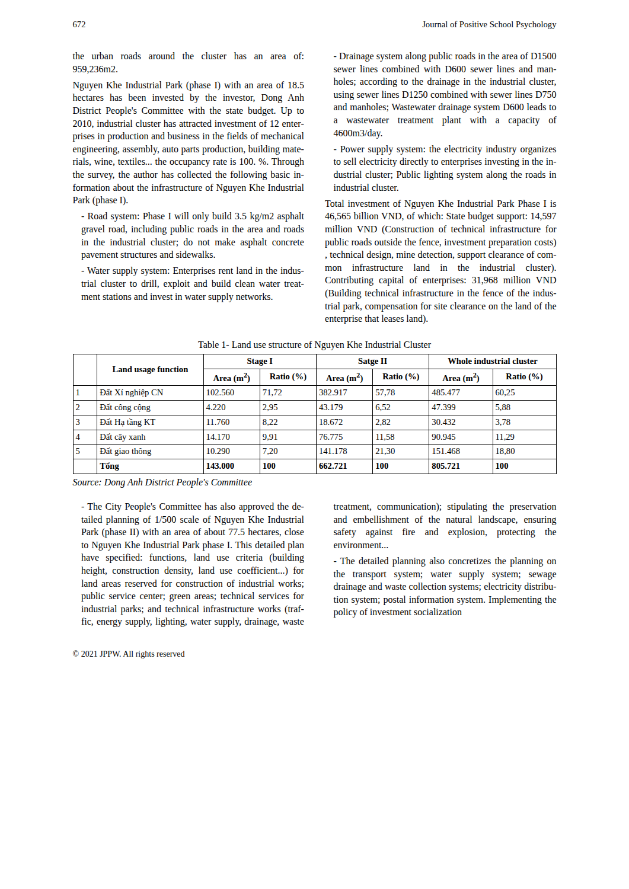672 Journal of Positive School Psychology
the urban roads around the cluster has an area of: 959,236m2.
Nguyen Khe Industrial Park (phase I) with an area of 18.5 hectares has been invested by the investor, Dong Anh District People's Committee with the state budget. Up to 2010, industrial cluster has attracted investment of 12 enterprises in production and business in the fields of mechanical engineering, assembly, auto parts production, building materials, wine, textiles... the occupancy rate is 100. %. Through the survey, the author has collected the following basic information about the infrastructure of Nguyen Khe Industrial Park (phase I).
- Road system: Phase I will only build 3.5 kg/m2 asphalt gravel road, including public roads in the area and roads in the industrial cluster; do not make asphalt concrete pavement structures and sidewalks.
- Water supply system: Enterprises rent land in the industrial cluster to drill, exploit and build clean water treatment stations and invest in water supply networks.
- Drainage system along public roads in the area of D1500 sewer lines combined with D600 sewer lines and manholes; according to the drainage in the industrial cluster, using sewer lines D1250 combined with sewer lines D750 and manholes; Wastewater drainage system D600 leads to a wastewater treatment plant with a capacity of 4600m3/day.
- Power supply system: the electricity industry organizes to sell electricity directly to enterprises investing in the industrial cluster; Public lighting system along the roads in industrial cluster.
Total investment of Nguyen Khe Industrial Park Phase I is 46,565 billion VND, of which: State budget support: 14,597 million VND (Construction of technical infrastructure for public roads outside the fence, investment preparation costs) , technical design, mine detection, support clearance of common infrastructure land in the industrial cluster). Contributing capital of enterprises: 31,968 million VND (Building technical infrastructure in the fence of the industrial park, compensation for site clearance on the land of the enterprise that leases land).
Table 1- Land use structure of Nguyen Khe Industrial Cluster
| | Land usage function | Stage I | Satge II | Whole industrial cluster |
| --- | --- | --- | --- | --- |
| Area (m 2 ) | Ratio (%) | Area (m 2 ) | Ratio (%) | Area (m 2 ) | Ratio (%) |
| 1 | Đất Xí nghiệp CN | 102.560 | 71,72 | 382.917 | 57,78 | 485.477 | 60,25 |
| 2 | Đất công cộng | 4.220 | 2,95 | 43.179 | 6,52 | 47.399 | 5,88 |
| 3 | Đất Hạ tầng KT | 11.760 | 8,22 | 18.672 | 2,82 | 30.432 | 3,78 |
| 4 | Đất cây xanh | 14.170 | 9,91 | 76.775 | 11,58 | 90.945 | 11,29 |
| 5 | Đất giao thông | 10.290 | 7,20 | 141.178 | 21,30 | 151.468 | 18,80 |
| | Tổng | 143.000 | 100 | 662.721 | 100 | 805.721 | 100 |
Source: Dong Anh District People's Committee
- The City People's Committee has also approved the detailed planning of 1/500 scale of Nguyen Khe Industrial Park (phase II) with an area of about 77.5 hectares, close to Nguyen Khe Industrial Park phase I. This detailed plan have specified: functions, land use criteria (building height, construction density, land use coefficient...) for land areas reserved for construction of industrial works; public service center; green areas; technical services for industrial parks; and technical infrastructure works (traffic, energy supply, lighting, water supply, drainage, waste treatment, communication); stipulating the preservation and embellishment of the natural landscape, ensuring safety against fire and explosion, protecting the environment...
- The detailed planning also concretizes the planning on the transport system; water supply system; sewage drainage and waste collection systems; electricity distribution system; postal information system. Implementing the policy of investment socialization
© 2021 JPPW. All rights reserved